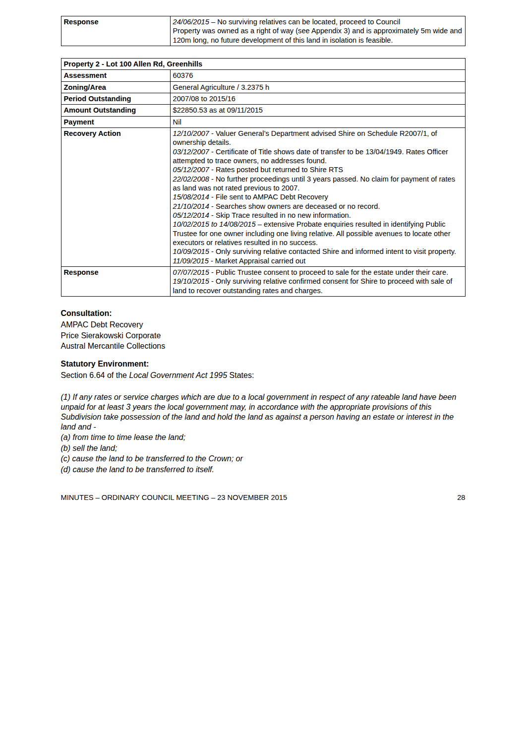| Response | 24/06/2015 – No surviving relatives can be located, proceed to Council Property was owned as a right of way (see Appendix 3) and is approximately 5m wide and 120m long, no future development of this land in isolation is feasible. |
| Property 2 - Lot 100 Allen Rd, Greenhills |
| Assessment | 60376 |
| Zoning/Area | General Agriculture / 3.2375 h |
| Period Outstanding | 2007/08 to 2015/16 |
| Amount Outstanding | $22850.53 as at 09/11/2015 |
| Payment | Nil |
| Recovery Action | 12/10/2007 - Valuer General’s Department advised Shire on Schedule R2007/1, of ownership details. 03/12/2007 - Certificate of Title shows date of transfer to be 13/04/1949. Rates Officer attempted to trace owners, no addresses found. 05/12/2007 - Rates posted but returned to Shire RTS 22/02/2008 - No further proceedings until 3 years passed. No claim for payment of rates as land was not rated previous to 2007. 15/08/2014 - File sent to AMPAC Debt Recovery 21/10/2014 - Searches show owners are deceased or no record. 05/12/2014 - Skip Trace resulted in no new information. 10/02/2015 to 14/08/2015 – extensive Probate enquiries resulted in identifying Public Trustee for one owner including one living relative. All possible avenues to locate other executors or relatives resulted in no success. 10/09/2015 - Only surviving relative contacted Shire and informed intent to visit property. 11/09/2015 - Market Appraisal carried out |
| Response | 07/07/2015 - Public Trustee consent to proceed to sale for the estate under their care. 19/10/2015 - Only surviving relative confirmed consent for Shire to proceed with sale of land to recover outstanding rates and charges. |
Consultation:
AMPAC Debt Recovery
Price Sierakowski Corporate
Austral Mercantile Collections
Statutory Environment:
Section 6.64 of the Local Government Act 1995 States:
(1) If any rates or service charges which are due to a local government in respect of any rateable land have been unpaid for at least 3 years the local government may, in accordance with the appropriate provisions of this Subdivision take possession of the land and hold the land as against a person having an estate or interest in the land and -
(a) from time to time lease the land;
(b) sell the land;
(c) cause the land to be transferred to the Crown; or
(d) cause the land to be transferred to itself.
MINUTES – ORDINARY COUNCIL MEETING – 23 NOVEMBER 2015 28